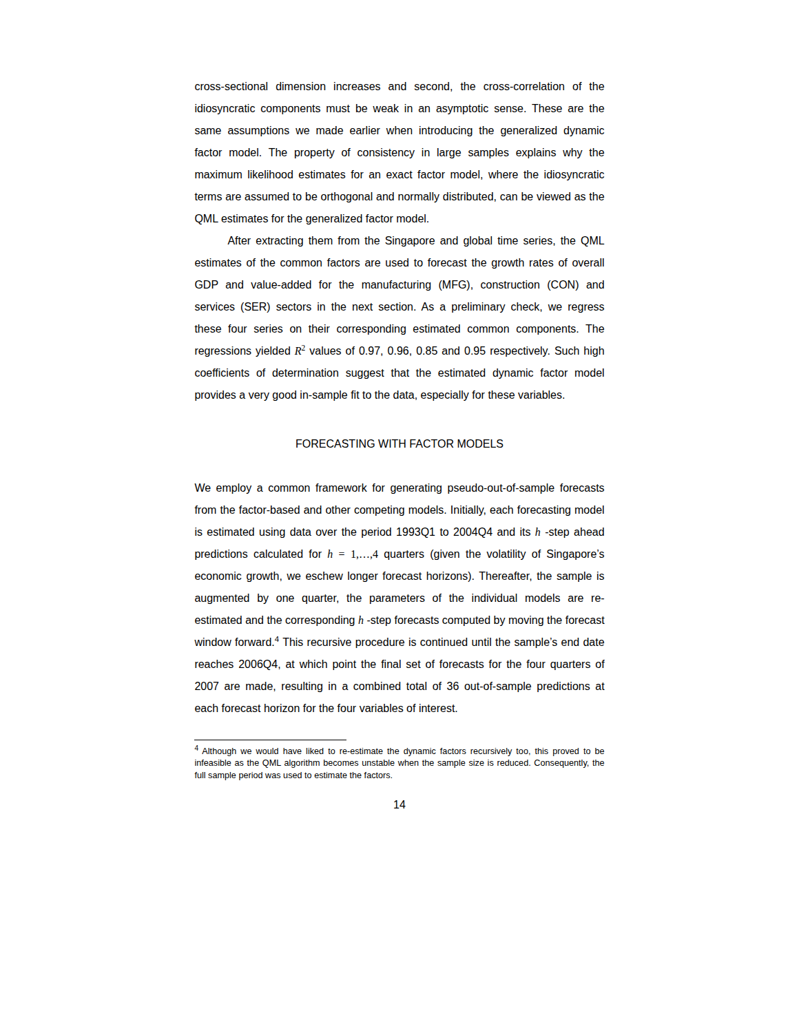cross-sectional dimension increases and second, the cross-correlation of the idiosyncratic components must be weak in an asymptotic sense. These are the same assumptions we made earlier when introducing the generalized dynamic factor model. The property of consistency in large samples explains why the maximum likelihood estimates for an exact factor model, where the idiosyncratic terms are assumed to be orthogonal and normally distributed, can be viewed as the QML estimates for the generalized factor model.
After extracting them from the Singapore and global time series, the QML estimates of the common factors are used to forecast the growth rates of overall GDP and value-added for the manufacturing (MFG), construction (CON) and services (SER) sectors in the next section. As a preliminary check, we regress these four series on their corresponding estimated common components. The regressions yielded R2 values of 0.97, 0.96, 0.85 and 0.95 respectively. Such high coefficients of determination suggest that the estimated dynamic factor model provides a very good in-sample fit to the data, especially for these variables.
FORECASTING WITH FACTOR MODELS
We employ a common framework for generating pseudo-out-of-sample forecasts from the factor-based and other competing models. Initially, each forecasting model is estimated using data over the period 1993Q1 to 2004Q4 and its h -step ahead predictions calculated for h = 1,…,4 quarters (given the volatility of Singapore’s economic growth, we eschew longer forecast horizons). Thereafter, the sample is augmented by one quarter, the parameters of the individual models are re-estimated and the corresponding h -step forecasts computed by moving the forecast window forward.4 This recursive procedure is continued until the sample’s end date reaches 2006Q4, at which point the final set of forecasts for the four quarters of 2007 are made, resulting in a combined total of 36 out-of-sample predictions at each forecast horizon for the four variables of interest.
4 Although we would have liked to re-estimate the dynamic factors recursively too, this proved to be infeasible as the QML algorithm becomes unstable when the sample size is reduced. Consequently, the full sample period was used to estimate the factors.
14